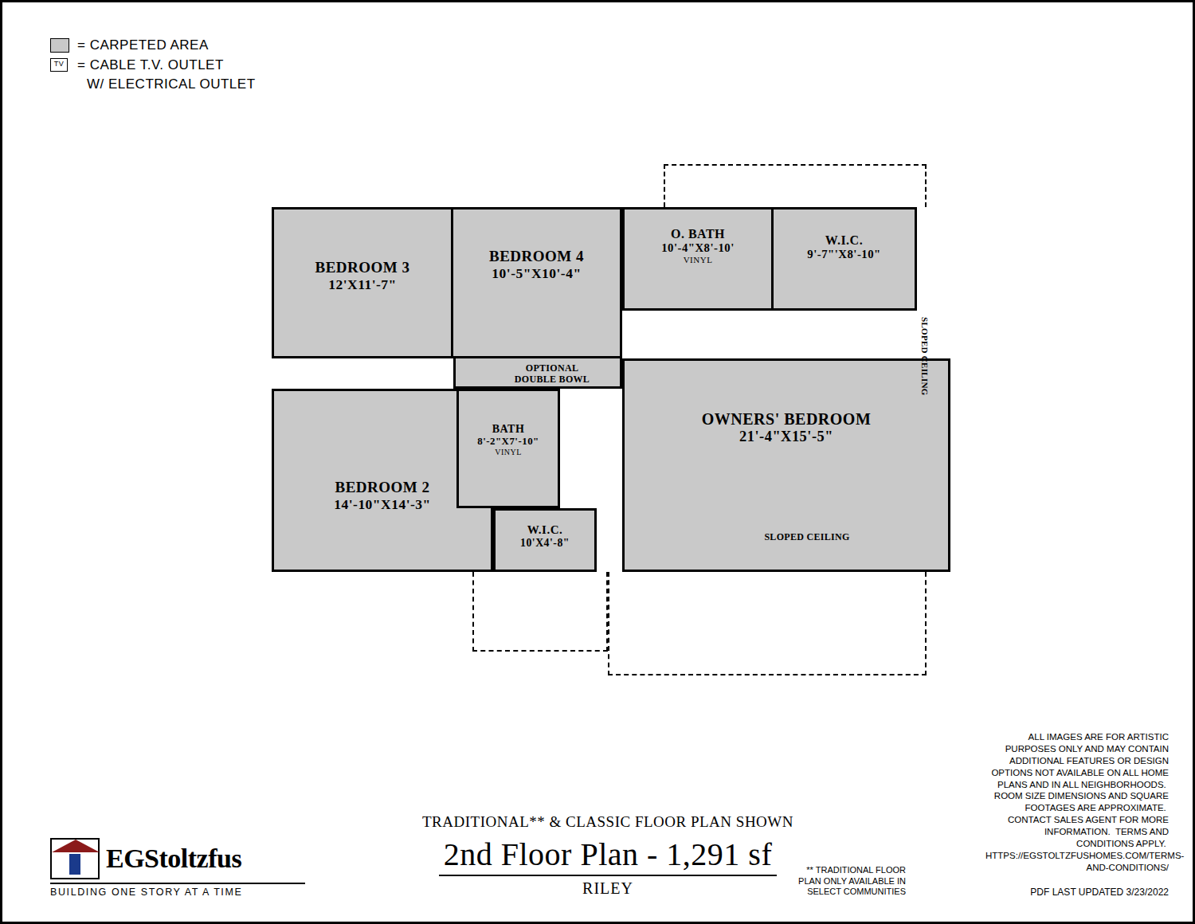= CARPETED AREA
TV= CABLE T.V. OUTLET
W/ ELECTRICAL OUTLET
BEDROOM 3 12'X11'-7"
BEDROOM 4 10'-5"X10'-4"
O. BATH 10'-4"X8'-10' VINYL
W.I.C. 9'-7"'X8'-10"
BEDROOM 2 14'-10"X14'-3"
BATH 8'-2"X7'-10" VINYL
W.I.C. 10'X4'-8"
OWNERS' BEDROOM 21'-4"X15'-5"
OPTIONAL
DOUBLE BOWL
SLOPED CEILING
SLOPED CEILING
TRADITIONAL** & CLASSIC FLOOR PLAN SHOWN
2nd Floor Plan - 1,291 sf
RILEY
** TRADITIONAL FLOOR
PLAN ONLY AVAILABLE IN
SELECT COMMUNITIES
ALL IMAGES ARE FOR ARTISTIC PURPOSES ONLY AND MAY CONTAIN ADDITIONAL FEATURES OR DESIGN OPTIONS NOT AVAILABLE ON ALL HOME PLANS AND IN ALL NEIGHBORHOODS. ROOM SIZE DIMENSIONS AND SQUARE FOOTAGES ARE APPROXIMATE. CONTACT SALES AGENT FOR MORE INFORMATION. TERMS AND CONDITIONS APPLY. HTTPS://EGSTOLTZFUSHOMES.COM/TERMS-AND-CONDITIONS/
PDF LAST UPDATED 3/23/2022
EGStoltzfus
BUILDING ONE STORY AT A TIME